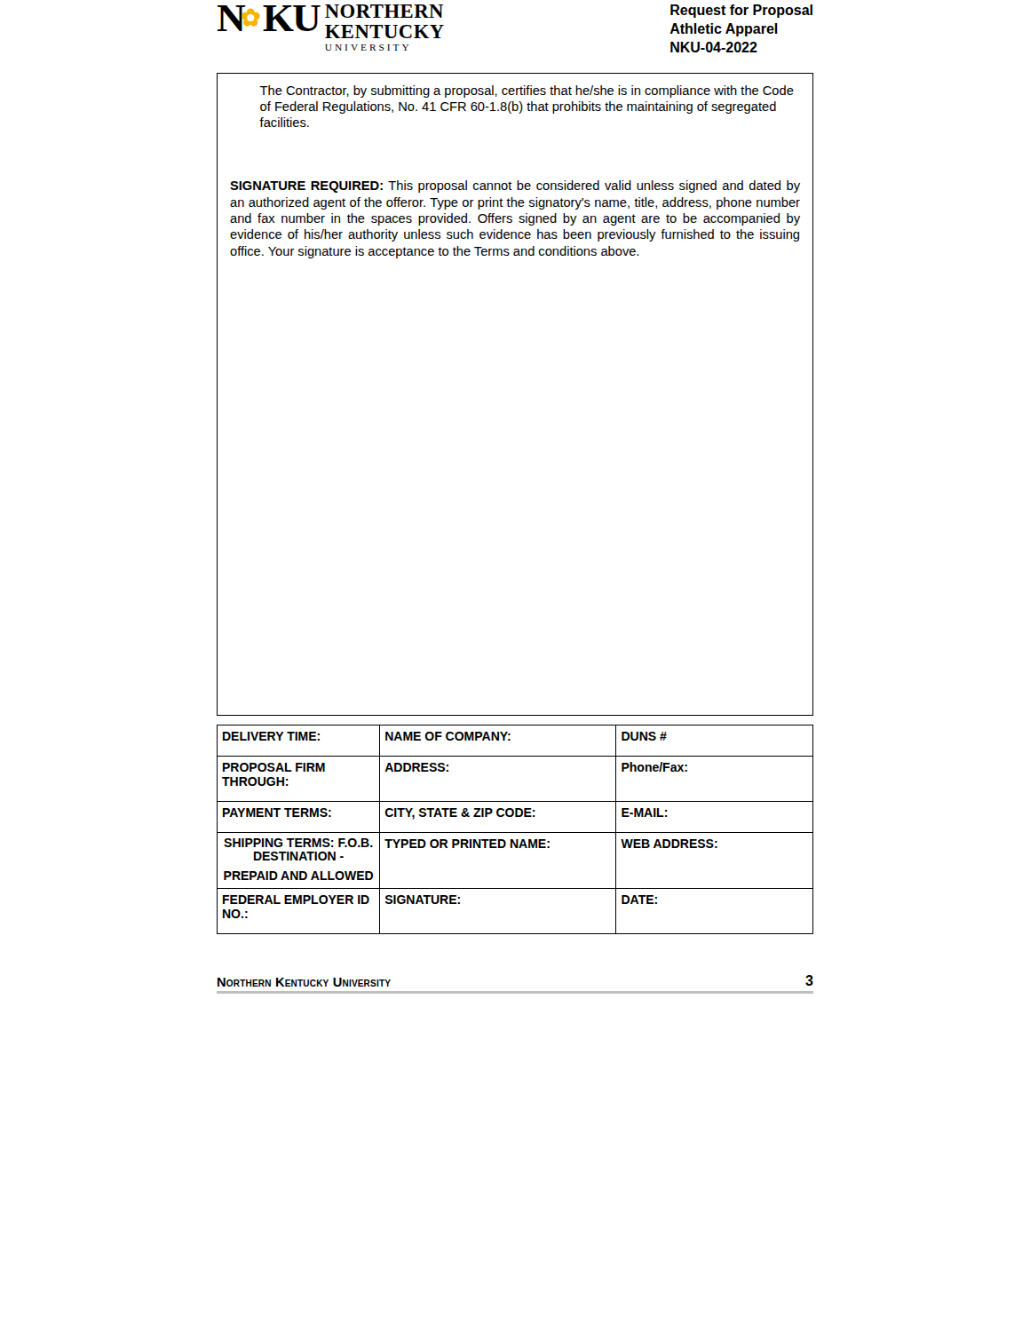N✿KU
NORTHERN KENTUCKY UNIVERSITY
Request for Proposal
Athletic Apparel
NKU-04-2022
The Contractor, by submitting a proposal, certifies that he/she is in compliance with the Code of Federal Regulations, No. 41 CFR 60-1.8(b) that prohibits the maintaining of segregated facilities.
SIGNATURE REQUIRED: This proposal cannot be considered valid unless signed and dated by an authorized agent of the offeror. Type or print the signatory's name, title, address, phone number and fax number in the spaces provided. Offers signed by an agent are to be accompanied by evidence of his/her authority unless such evidence has been previously furnished to the issuing office. Your signature is acceptance to the Terms and conditions above.
| DELIVERY TIME: | NAME OF COMPANY: | DUNS # |
| PROPOSAL FIRM THROUGH: | ADDRESS: | Phone/Fax: |
| PAYMENT TERMS: | CITY, STATE & ZIP CODE: | E-MAIL: |
| SHIPPING TERMS: F.O.B. DESTINATION - PREPAID AND ALLOWED | TYPED OR PRINTED NAME: | WEB ADDRESS: |
| FEDERAL EMPLOYER ID NO.: | SIGNATURE: | DATE: |
Northern Kentucky University
3